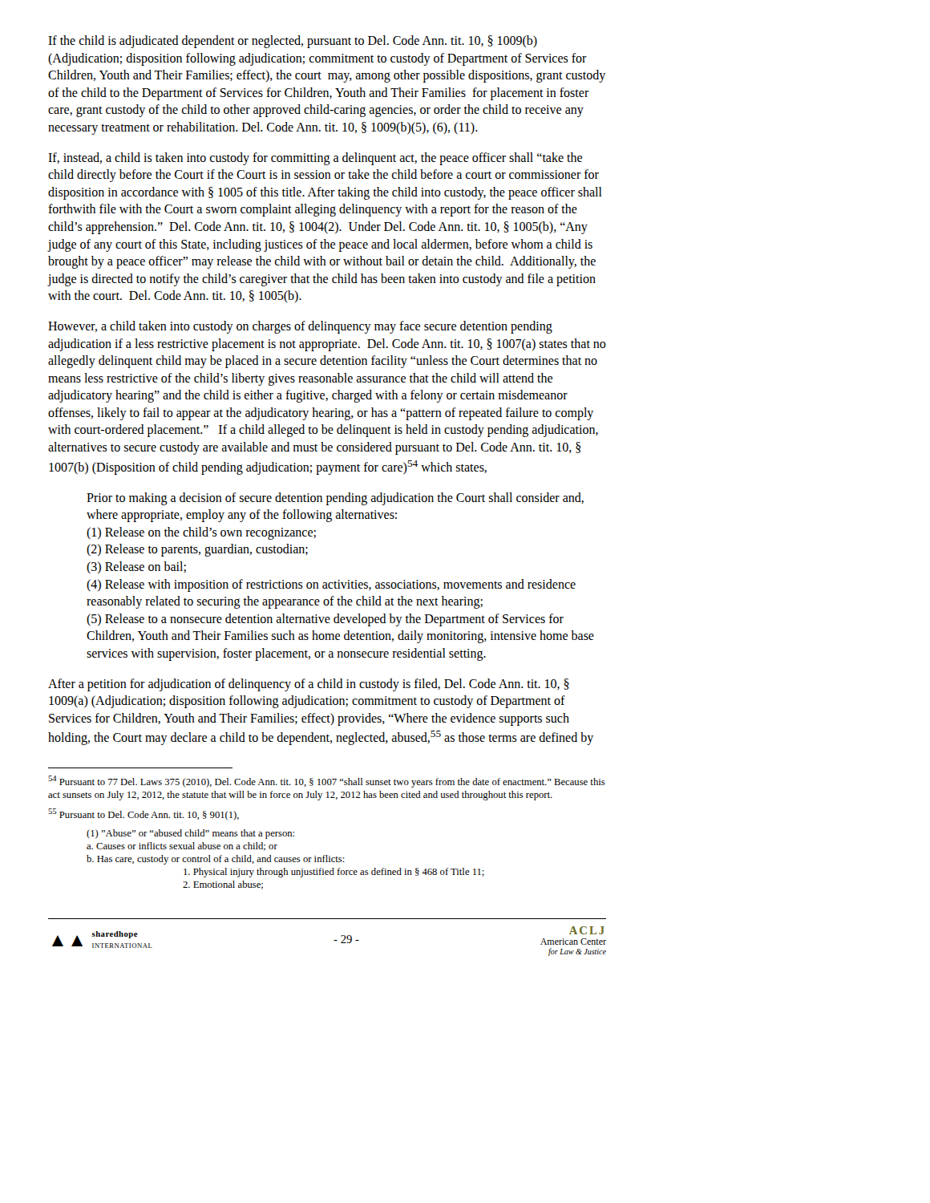If the child is adjudicated dependent or neglected, pursuant to Del. Code Ann. tit. 10, § 1009(b) (Adjudication; disposition following adjudication; commitment to custody of Department of Services for Children, Youth and Their Families; effect), the court may, among other possible dispositions, grant custody of the child to the Department of Services for Children, Youth and Their Families for placement in foster care, grant custody of the child to other approved child-caring agencies, or order the child to receive any necessary treatment or rehabilitation. Del. Code Ann. tit. 10, § 1009(b)(5), (6), (11).
If, instead, a child is taken into custody for committing a delinquent act, the peace officer shall “take the child directly before the Court if the Court is in session or take the child before a court or commissioner for disposition in accordance with § 1005 of this title. After taking the child into custody, the peace officer shall forthwith file with the Court a sworn complaint alleging delinquency with a report for the reason of the child’s apprehension.” Del. Code Ann. tit. 10, § 1004(2). Under Del. Code Ann. tit. 10, § 1005(b), “Any judge of any court of this State, including justices of the peace and local aldermen, before whom a child is brought by a peace officer” may release the child with or without bail or detain the child. Additionally, the judge is directed to notify the child’s caregiver that the child has been taken into custody and file a petition with the court. Del. Code Ann. tit. 10, § 1005(b).
However, a child taken into custody on charges of delinquency may face secure detention pending adjudication if a less restrictive placement is not appropriate. Del. Code Ann. tit. 10, § 1007(a) states that no allegedly delinquent child may be placed in a secure detention facility “unless the Court determines that no means less restrictive of the child’s liberty gives reasonable assurance that the child will attend the adjudicatory hearing” and the child is either a fugitive, charged with a felony or certain misdemeanor offenses, likely to fail to appear at the adjudicatory hearing, or has a “pattern of repeated failure to comply with court-ordered placement.” If a child alleged to be delinquent is held in custody pending adjudication, alternatives to secure custody are available and must be considered pursuant to Del. Code Ann. tit. 10, § 1007(b) (Disposition of child pending adjudication; payment for care)54 which states,
Prior to making a decision of secure detention pending adjudication the Court shall consider and, where appropriate, employ any of the following alternatives:
(1) Release on the child’s own recognizance;
(2) Release to parents, guardian, custodian;
(3) Release on bail;
(4) Release with imposition of restrictions on activities, associations, movements and residence reasonably related to securing the appearance of the child at the next hearing;
(5) Release to a nonsecure detention alternative developed by the Department of Services for Children, Youth and Their Families such as home detention, daily monitoring, intensive home base services with supervision, foster placement, or a nonsecure residential setting.
After a petition for adjudication of delinquency of a child in custody is filed, Del. Code Ann. tit. 10, § 1009(a) (Adjudication; disposition following adjudication; commitment to custody of Department of Services for Children, Youth and Their Families; effect) provides, “Where the evidence supports such holding, the Court may declare a child to be dependent, neglected, abused,55 as those terms are defined by
54 Pursuant to 77 Del. Laws 375 (2010), Del. Code Ann. tit. 10, § 1007 “shall sunset two years from the date of enactment.” Because this act sunsets on July 12, 2012, the statute that will be in force on July 12, 2012 has been cited and used throughout this report.
55 Pursuant to Del. Code Ann. tit. 10, § 901(1),
(1) ”Abuse” or “abused child” means that a person:
a. Causes or inflicts sexual abuse on a child; or
b. Has care, custody or control of a child, and causes or inflicts:
1. Physical injury through unjustified force as defined in § 468 of Title 11;
2. Emotional abuse;
▲▲ sharedhope
INTERNATIONAL
- 29 -
ACLJ
American Center
for Law & Justice